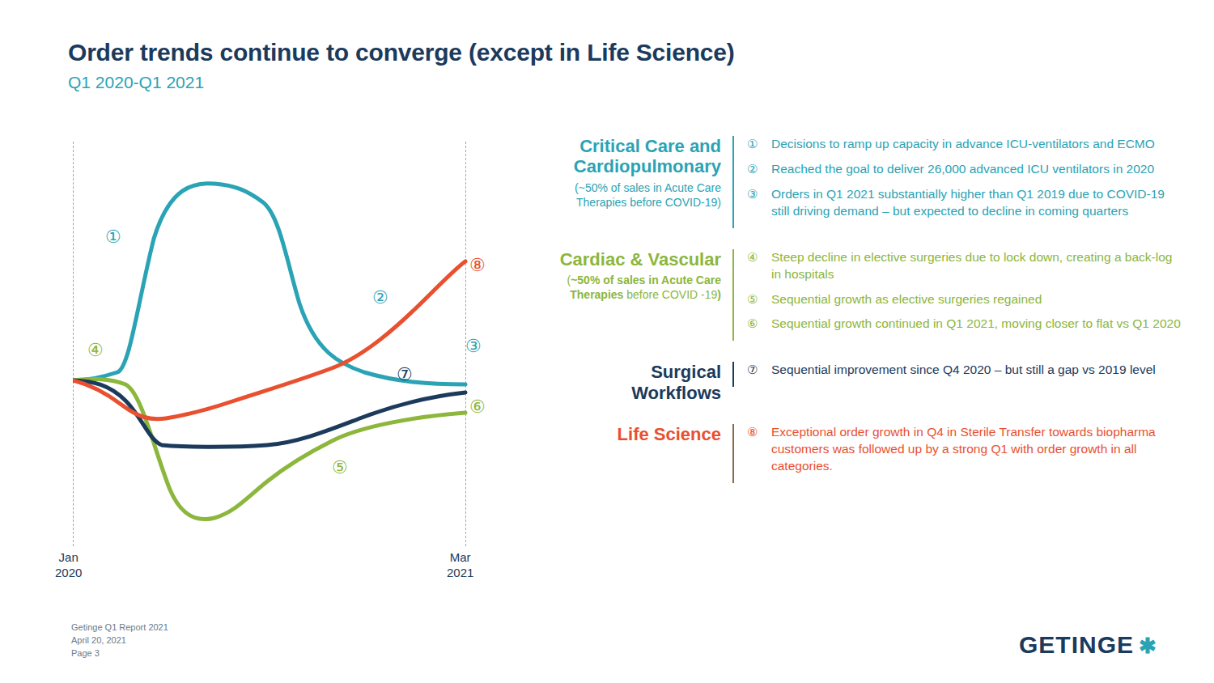Order trends continue to converge (except in Life Science)
Q1 2020-Q1 2021
① ② ③ ④ ⑤ ⑥ ⑦ ⑧
Jan
2020
Mar
2021
Critical Care and
Cardiopulmonary
(~50% of sales in Acute Care
Therapies before COVID-19)
① Decisions to ramp up capacity in advance ICU-ventilators and ECMO
② Reached the goal to deliver 26,000 advanced ICU ventilators in 2020
③ Orders in Q1 2021 substantially higher than Q1 2019 due to COVID-19 still driving demand – but expected to decline in coming quarters
Cardiac & Vascular
(~50% of sales in Acute Care
Therapies before COVID -19)
④ Steep decline in elective surgeries due to lock down, creating a back-log in hospitals
⑤ Sequential growth as elective surgeries regained
⑥ Sequential growth continued in Q1 2021, moving closer to flat vs Q1 2020
Surgical
Workflows
⑦ Sequential improvement since Q4 2020 – but still a gap vs 2019 level
Life Science
⑧ Exceptional order growth in Q4 in Sterile Transfer towards biopharma customers was followed up by a strong Q1 with order growth in all categories.
Getinge Q1 Report 2021
April 20, 2021
Page 3
GETINGE✱